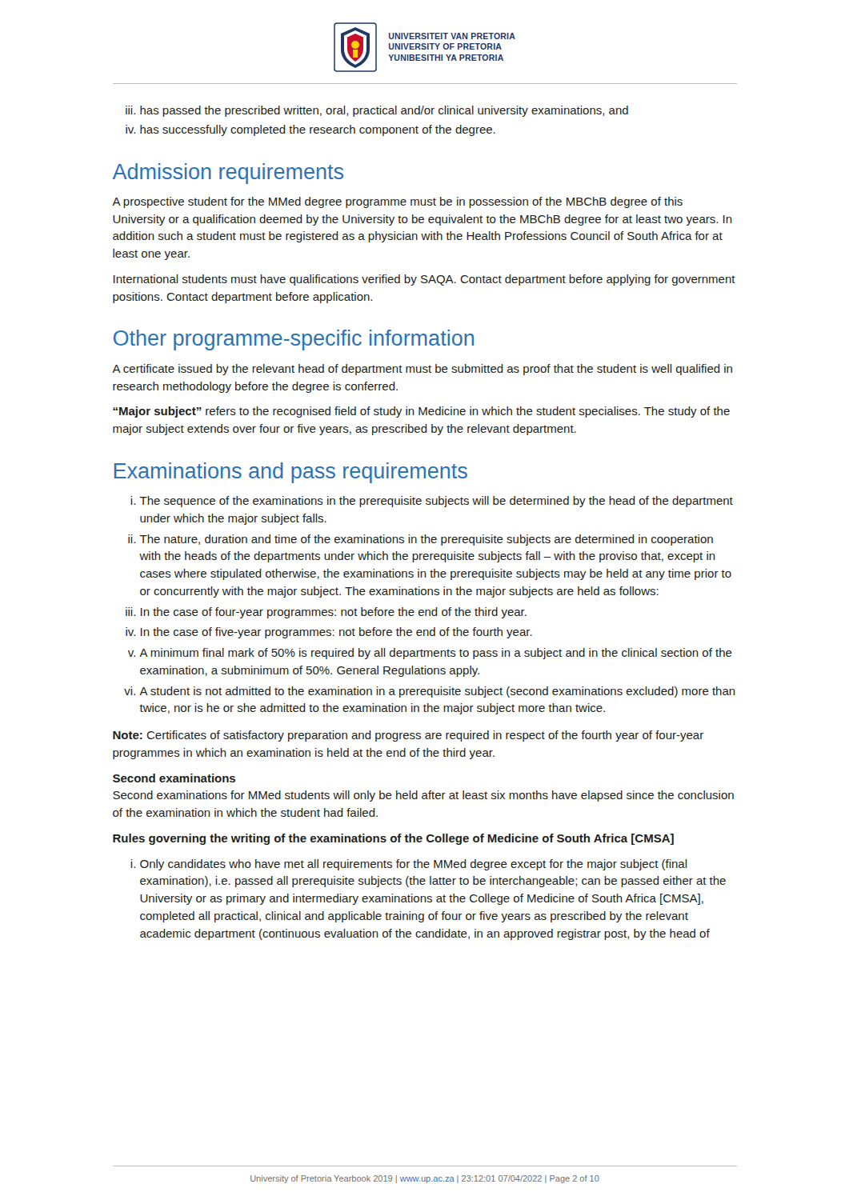Universiteit van Pretoria
University of Pretoria
Yunibesithi ya Pretoria
has passed the prescribed written, oral, practical and/or clinical university examinations, and
has successfully completed the research component of the degree.
Admission requirements
A prospective student for the MMed degree programme must be in possession of the MBChB degree of this University or a qualification deemed by the University to be equivalent to the MBChB degree for at least two years. In addition such a student must be registered as a physician with the Health Professions Council of South Africa for at least one year.
International students must have qualifications verified by SAQA. Contact department before applying for government positions. Contact department before application.
Other programme-specific information
A certificate issued by the relevant head of department must be submitted as proof that the student is well qualified in research methodology before the degree is conferred.
“Major subject” refers to the recognised field of study in Medicine in which the student specialises. The study of the major subject extends over four or five years, as prescribed by the relevant department.
Examinations and pass requirements
The sequence of the examinations in the prerequisite subjects will be determined by the head of the department under which the major subject falls.
The nature, duration and time of the examinations in the prerequisite subjects are determined in cooperation with the heads of the departments under which the prerequisite subjects fall – with the proviso that, except in cases where stipulated otherwise, the examinations in the prerequisite subjects may be held at any time prior to or concurrently with the major subject. The examinations in the major subjects are held as follows:
In the case of four-year programmes: not before the end of the third year.
In the case of five-year programmes: not before the end of the fourth year.
A minimum final mark of 50% is required by all departments to pass in a subject and in the clinical section of the examination, a subminimum of 50%. General Regulations apply.
A student is not admitted to the examination in a prerequisite subject (second examinations excluded) more than twice, nor is he or she admitted to the examination in the major subject more than twice.
Note: Certificates of satisfactory preparation and progress are required in respect of the fourth year of four-year programmes in which an examination is held at the end of the third year.
Second examinations
Second examinations for MMed students will only be held after at least six months have elapsed since the conclusion of the examination in which the student had failed.
Rules governing the writing of the examinations of the College of Medicine of South Africa [CMSA]
Only candidates who have met all requirements for the MMed degree except for the major subject (final examination), i.e. passed all prerequisite subjects (the latter to be interchangeable; can be passed either at the University or as primary and intermediary examinations at the College of Medicine of South Africa [CMSA], completed all practical, clinical and applicable training of four or five years as prescribed by the relevant academic department (continuous evaluation of the candidate, in an approved registrar post, by the head of
University of Pretoria Yearbook 2019 | www.up.ac.za | 23:12:01 07/04/2022 | Page 2 of 10